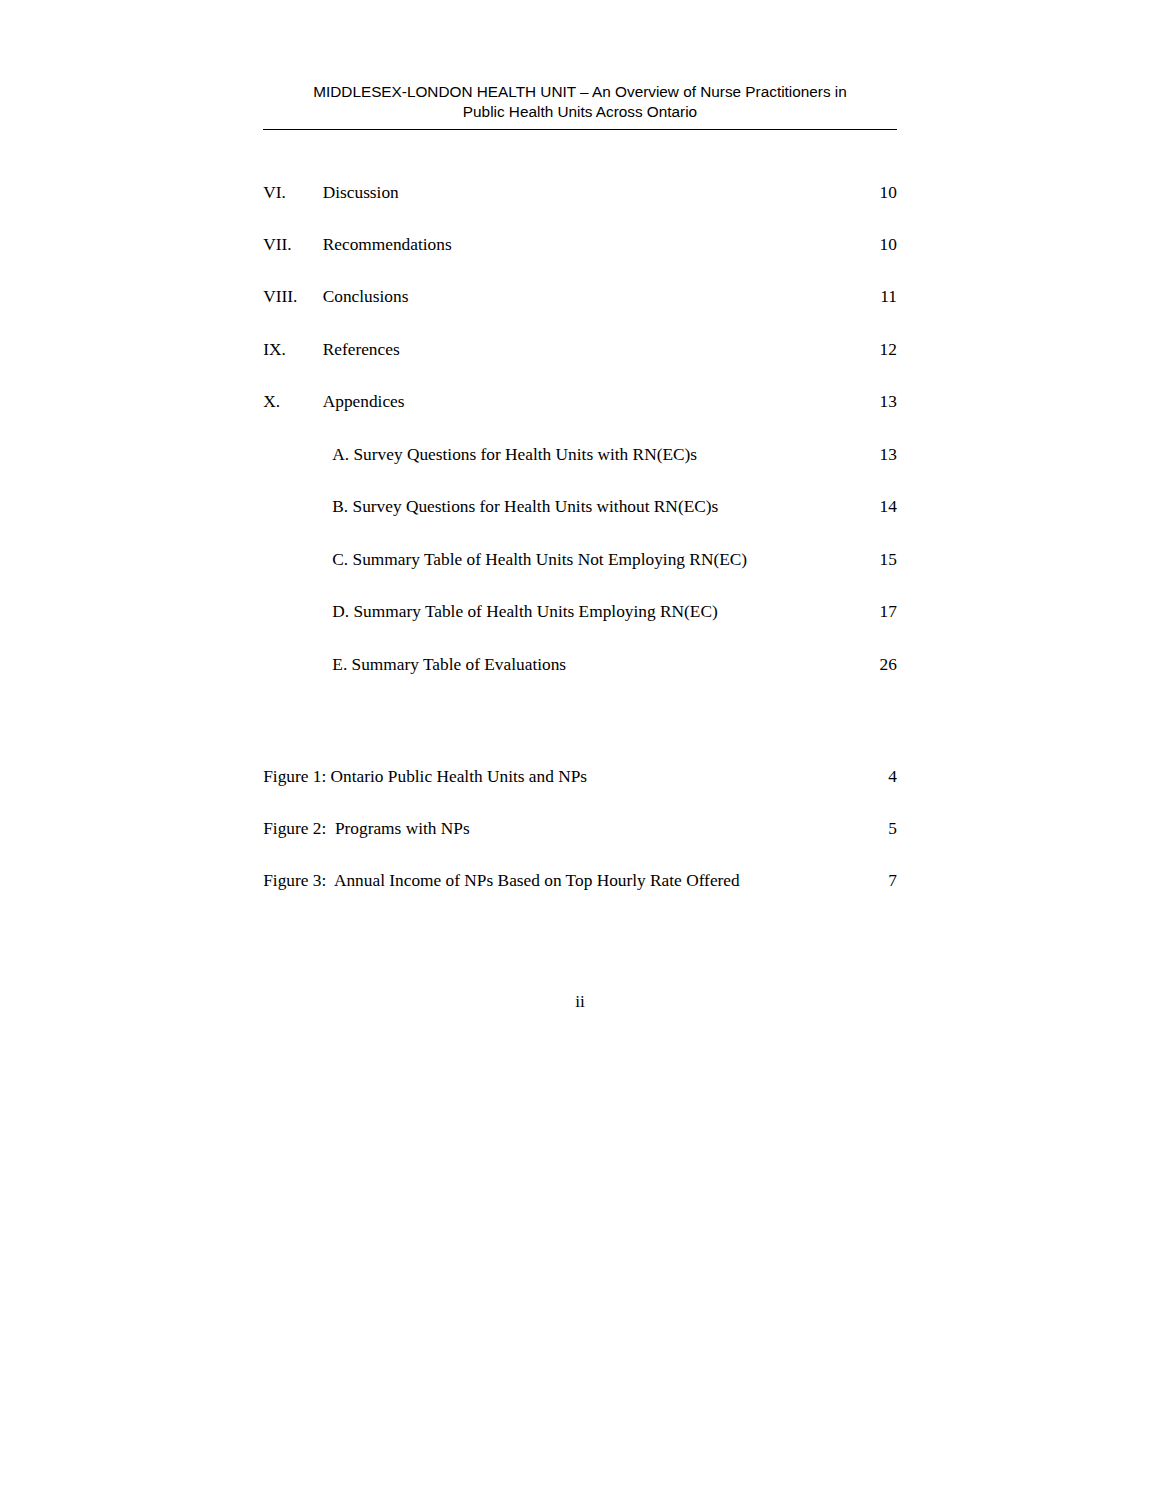MIDDLESEX-LONDON HEALTH UNIT – An Overview of Nurse Practitioners in
Public Health Units Across Ontario
VI. Discussion 10
VII. Recommendations 10
VIII. Conclusions 11
IX. References 12
X. Appendices 13
A. Survey Questions for Health Units with RN(EC)s 13
B. Survey Questions for Health Units without RN(EC)s 14
C. Summary Table of Health Units Not Employing RN(EC) 15
D. Summary Table of Health Units Employing RN(EC) 17
E. Summary Table of Evaluations 26
Figure 1: Ontario Public Health Units and NPs 4
Figure 2: Programs with NPs 5
Figure 3: Annual Income of NPs Based on Top Hourly Rate Offered 7
ii